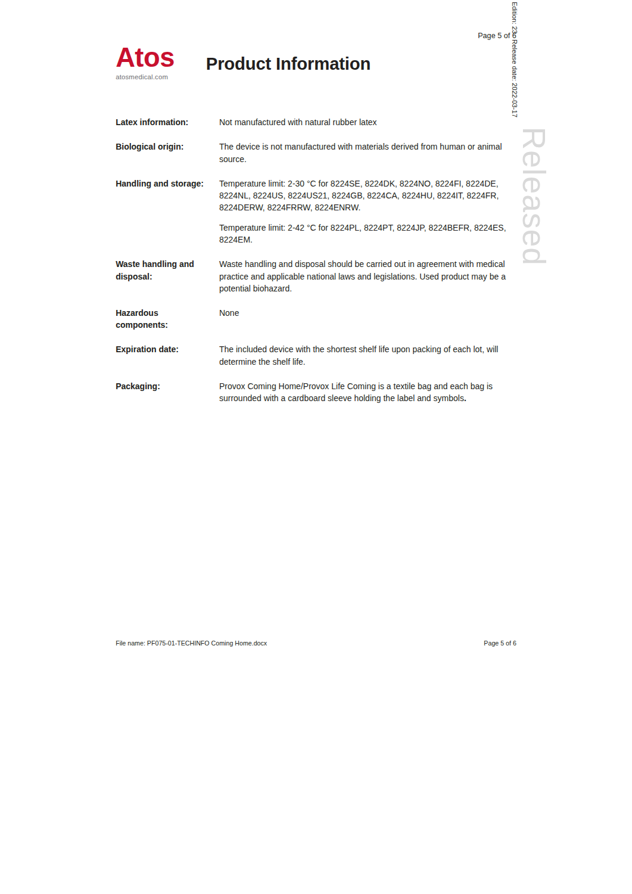Page 5 of 6
Atos
atosmedical.com
Product Information
| Latex information: | Not manufactured with natural rubber latex |
| Biological origin: | The device is not manufactured with materials derived from human or animal source. |
| Handling and storage: | Temperature limit: 2-30 °C for 8224SE, 8224DK, 8224NO, 8224FI, 8224DE, 8224NL, 8224US, 8224US21, 8224GB, 8224CA, 8224HU, 8224IT, 8224FR, 8224DERW, 8224FRRW, 8224ENRW. Temperature limit: 2-42 °C for 8224PL, 8224PT, 8224JP, 8224BEFR, 8224ES, 8224EM. |
| Waste handling and disposal: | Waste handling and disposal should be carried out in agreement with medical practice and applicable national laws and legislations. Used product may be a potential biohazard. |
| Hazardous components: | None |
| Expiration date: | The included device with the shortest shelf life upon packing of each lot, will determine the shelf life. |
| Packaging: | Provox Coming Home/Provox Life Coming is a textile bag and each bag is surrounded with a cardboard sleeve holding the label and symbols . |
Document No: 10000031395 Edition: 23 Release date: 2022-03-17
Released
File name: PF075-01-TECHINFO Coming Home.docx Page 5 of 6